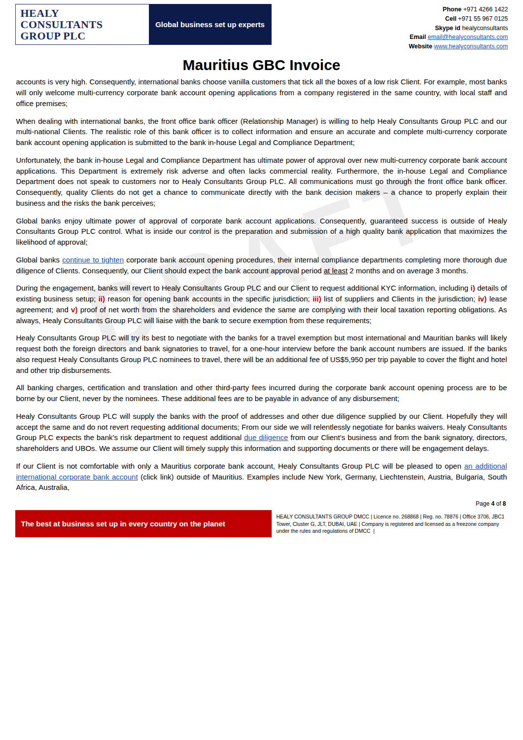DRAFT
HEALY
CONSULTANTS
GROUP PLC
Global business set up experts
Phone +971 4266 1422
Cell +971 55 967 0125
Skype id healyconsultants
Email email@healyconsultants.com
Website www.healyconsultants.com
Mauritius GBC Invoice
accounts is very high. Consequently, international banks choose vanilla customers that tick all the boxes of a low risk Client. For example, most banks will only welcome multi-currency corporate bank account opening applications from a company registered in the same country, with local staff and office premises;
When dealing with international banks, the front office bank officer (Relationship Manager) is willing to help Healy Consultants Group PLC and our multi-national Clients. The realistic role of this bank officer is to collect information and ensure an accurate and complete multi-currency corporate bank account opening application is submitted to the bank in-house Legal and Compliance Department;
Unfortunately, the bank in-house Legal and Compliance Department has ultimate power of approval over new multi-currency corporate bank account applications. This Department is extremely risk adverse and often lacks commercial reality. Furthermore, the in-house Legal and Compliance Department does not speak to customers nor to Healy Consultants Group PLC. All communications must go through the front office bank officer. Consequently, quality Clients do not get a chance to communicate directly with the bank decision makers – a chance to properly explain their business and the risks the bank perceives;
Global banks enjoy ultimate power of approval of corporate bank account applications. Consequently, guaranteed success is outside of Healy Consultants Group PLC control. What is inside our control is the preparation and submission of a high quality bank application that maximizes the likelihood of approval;
Global banks continue to tighten corporate bank account opening procedures, their internal compliance departments completing more thorough due diligence of Clients. Consequently, our Client should expect the bank account approval period at least 2 months and on average 3 months.
During the engagement, banks will revert to Healy Consultants Group PLC and our Client to request additional KYC information, including i) details of existing business setup; ii) reason for opening bank accounts in the specific jurisdiction; iii) list of suppliers and Clients in the jurisdiction; iv) lease agreement; and v) proof of net worth from the shareholders and evidence the same are complying with their local taxation reporting obligations. As always, Healy Consultants Group PLC will liaise with the bank to secure exemption from these requirements;
Healy Consultants Group PLC will try its best to negotiate with the banks for a travel exemption but most international and Mauritian banks will likely request both the foreign directors and bank signatories to travel, for a one-hour interview before the bank account numbers are issued. If the banks also request Healy Consultants Group PLC nominees to travel, there will be an additional fee of US$5,950 per trip payable to cover the flight and hotel and other trip disbursements.
All banking charges, certification and translation and other third-party fees incurred during the corporate bank account opening process are to be borne by our Client, never by the nominees. These additional fees are to be payable in advance of any disbursement;
Healy Consultants Group PLC will supply the banks with the proof of addresses and other due diligence supplied by our Client. Hopefully they will accept the same and do not revert requesting additional documents; From our side we will relentlessly negotiate for banks waivers. Healy Consultants Group PLC expects the bank’s risk department to request additional due diligence from our Client’s business and from the bank signatory, directors, shareholders and UBOs. We assume our Client will timely supply this information and supporting documents or there will be engagement delays.
If our Client is not comfortable with only a Mauritius corporate bank account, Healy Consultants Group PLC will be pleased to open an additional international corporate bank account (click link) outside of Mauritius. Examples include New York, Germany, Liechtenstein, Austria, Bulgaria, South Africa, Australia,
Page 4 of 8
The best at business set up in every country on the planet
HEALY CONSULTANTS GROUP DMCC | Licence no. 268868 | Reg. no. 78876 | Office 3706, JBC1 Tower, Cluster G, JLT, DUBAI, UAE | Company is registered and licensed as a freezone company under the rules and regulations of DMCC |